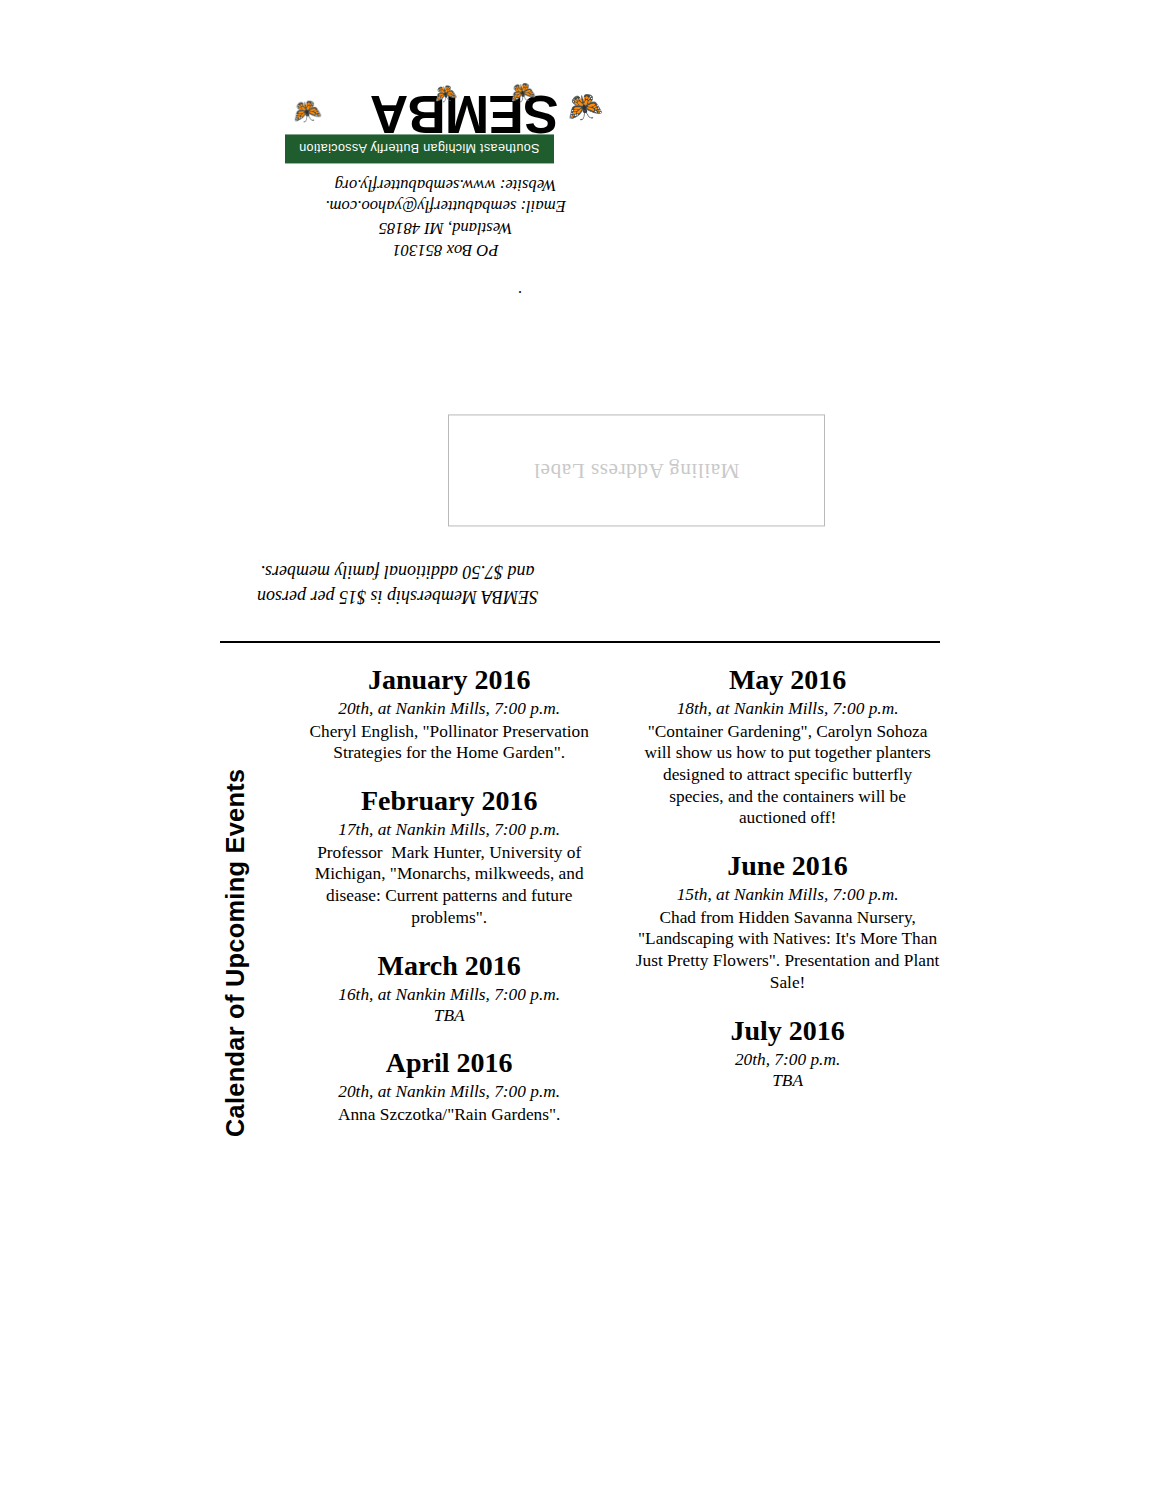SEMBA Membership is $15 per person and $7.50 additional family members.
Mailing Address Label
.
PO Box 851301
Westland, MI 48185
Email: sembabutterfly@yahoo.com.
Website: www.sembabutterfly.org
Southeast Michigan Butterfly Association
SEMBA
🦋 🦋 🦋 🦋
Calendar of Upcoming Events
January 2016
20th, at Nankin Mills, 7:00 p.m.
Cheryl English, "Pollinator Preservation Strategies for the Home Garden".
February 2016
17th, at Nankin Mills, 7:00 p.m.
Professor Mark Hunter, University of Michigan, "Monarchs, milkweeds, and disease: Current patterns and future problems".
March 2016
16th, at Nankin Mills, 7:00 p.m.
TBA
April 2016
20th, at Nankin Mills, 7:00 p.m.
Anna Szczotka/"Rain Gardens".
May 2016
18th, at Nankin Mills, 7:00 p.m.
"Container Gardening", Carolyn Sohoza will show us how to put together planters designed to attract specific butterfly species, and the containers will be auctioned off!
June 2016
15th, at Nankin Mills, 7:00 p.m.
Chad from Hidden Savanna Nursery, "Landscaping with Natives: It's More Than Just Pretty Flowers". Presentation and Plant Sale!
July 2016
20th, 7:00 p.m.
TBA